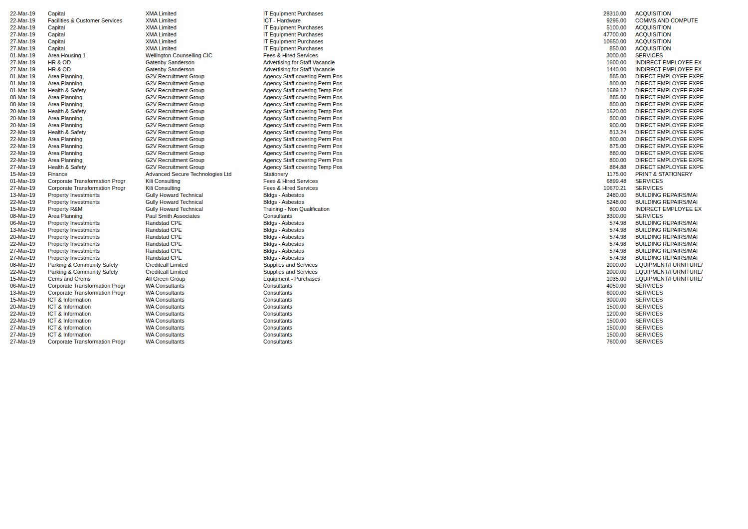| 22-Mar-19 | Capital | XMA Limited | IT Equipment Purchases | 28310.00 | ACQUISITION |
| 22-Mar-19 | Facilities & Customer Services | XMA Limited | ICT - Hardware | 9295.00 | COMMS AND COMPUTE |
| 22-Mar-19 | Capital | XMA Limited | IT Equipment Purchases | 5100.00 | ACQUISITION |
| 27-Mar-19 | Capital | XMA Limited | IT Equipment Purchases | 47700.00 | ACQUISITION |
| 27-Mar-19 | Capital | XMA Limited | IT Equipment Purchases | 10650.00 | ACQUISITION |
| 27-Mar-19 | Capital | XMA Limited | IT Equipment Purchases | 850.00 | ACQUISITION |
| 01-Mar-19 | Area Housing 1 | Wellington Counselling CIC | Fees & Hired Services | 3000.00 | SERVICES |
| 27-Mar-19 | HR & OD | Gatenby Sanderson | Advertising for Staff Vacancie | 1600.00 | INDIRECT EMPLOYEE EX |
| 27-Mar-19 | HR & OD | Gatenby Sanderson | Advertising for Staff Vacancie | 1440.00 | INDIRECT EMPLOYEE EX |
| 01-Mar-19 | Area Planning | G2V Recruitment Group | Agency Staff covering Perm Pos | 885.00 | DIRECT EMPLOYEE EXPE |
| 01-Mar-19 | Area Planning | G2V Recruitment Group | Agency Staff covering Perm Pos | 800.00 | DIRECT EMPLOYEE EXPE |
| 01-Mar-19 | Health & Safety | G2V Recruitment Group | Agency Staff covering Temp Pos | 1689.12 | DIRECT EMPLOYEE EXPE |
| 08-Mar-19 | Area Planning | G2V Recruitment Group | Agency Staff covering Perm Pos | 885.00 | DIRECT EMPLOYEE EXPE |
| 08-Mar-19 | Area Planning | G2V Recruitment Group | Agency Staff covering Perm Pos | 800.00 | DIRECT EMPLOYEE EXPE |
| 20-Mar-19 | Health & Safety | G2V Recruitment Group | Agency Staff covering Temp Pos | 1620.00 | DIRECT EMPLOYEE EXPE |
| 20-Mar-19 | Area Planning | G2V Recruitment Group | Agency Staff covering Perm Pos | 800.00 | DIRECT EMPLOYEE EXPE |
| 20-Mar-19 | Area Planning | G2V Recruitment Group | Agency Staff covering Perm Pos | 900.00 | DIRECT EMPLOYEE EXPE |
| 22-Mar-19 | Health & Safety | G2V Recruitment Group | Agency Staff covering Temp Pos | 813.24 | DIRECT EMPLOYEE EXPE |
| 22-Mar-19 | Area Planning | G2V Recruitment Group | Agency Staff covering Perm Pos | 800.00 | DIRECT EMPLOYEE EXPE |
| 22-Mar-19 | Area Planning | G2V Recruitment Group | Agency Staff covering Perm Pos | 875.00 | DIRECT EMPLOYEE EXPE |
| 22-Mar-19 | Area Planning | G2V Recruitment Group | Agency Staff covering Perm Pos | 880.00 | DIRECT EMPLOYEE EXPE |
| 22-Mar-19 | Area Planning | G2V Recruitment Group | Agency Staff covering Perm Pos | 800.00 | DIRECT EMPLOYEE EXPE |
| 27-Mar-19 | Health & Safety | G2V Recruitment Group | Agency Staff covering Temp Pos | 884.88 | DIRECT EMPLOYEE EXPE |
| 15-Mar-19 | Finance | Advanced Secure Technologies Ltd | Stationery | 1175.00 | PRINT & STATIONERY |
| 01-Mar-19 | Corporate Transformation Progr | Kili Consulting | Fees & Hired Services | 6899.48 | SERVICES |
| 27-Mar-19 | Corporate Transformation Progr | Kili Consulting | Fees & Hired Services | 10670.21 | SERVICES |
| 13-Mar-19 | Property Investments | Gully Howard Technical | Bldgs - Asbestos | 2480.00 | BUILDING REPAIRS/MAI |
| 22-Mar-19 | Property Investments | Gully Howard Technical | Bldgs - Asbestos | 5248.00 | BUILDING REPAIRS/MAI |
| 15-Mar-19 | Property R&M | Gully Howard Technical | Training - Non Qualification | 800.00 | INDIRECT EMPLOYEE EX |
| 08-Mar-19 | Area Planning | Paul Smith Associates | Consultants | 3300.00 | SERVICES |
| 06-Mar-19 | Property Investments | Randstad CPE | Bldgs - Asbestos | 574.98 | BUILDING REPAIRS/MAI |
| 13-Mar-19 | Property Investments | Randstad CPE | Bldgs - Asbestos | 574.98 | BUILDING REPAIRS/MAI |
| 20-Mar-19 | Property Investments | Randstad CPE | Bldgs - Asbestos | 574.98 | BUILDING REPAIRS/MAI |
| 22-Mar-19 | Property Investments | Randstad CPE | Bldgs - Asbestos | 574.98 | BUILDING REPAIRS/MAI |
| 27-Mar-19 | Property Investments | Randstad CPE | Bldgs - Asbestos | 574.98 | BUILDING REPAIRS/MAI |
| 27-Mar-19 | Property Investments | Randstad CPE | Bldgs - Asbestos | 574.98 | BUILDING REPAIRS/MAI |
| 08-Mar-19 | Parking & Community Safety | Creditcall Limited | Supplies and Services | 2000.00 | EQUIPMENT/FURNITURE/ |
| 22-Mar-19 | Parking & Community Safety | Creditcall Limited | Supplies and Services | 2000.00 | EQUIPMENT/FURNITURE/ |
| 15-Mar-19 | Cems and Crems | All Green Group | Equipment - Purchases | 1035.00 | EQUIPMENT/FURNITURE/ |
| 06-Mar-19 | Corporate Transformation Progr | WA Consultants | Consultants | 4050.00 | SERVICES |
| 13-Mar-19 | Corporate Transformation Progr | WA Consultants | Consultants | 6000.00 | SERVICES |
| 15-Mar-19 | ICT & Information | WA Consultants | Consultants | 3000.00 | SERVICES |
| 20-Mar-19 | ICT & Information | WA Consultants | Consultants | 1500.00 | SERVICES |
| 22-Mar-19 | ICT & Information | WA Consultants | Consultants | 1200.00 | SERVICES |
| 22-Mar-19 | ICT & Information | WA Consultants | Consultants | 1500.00 | SERVICES |
| 27-Mar-19 | ICT & Information | WA Consultants | Consultants | 1500.00 | SERVICES |
| 27-Mar-19 | ICT & Information | WA Consultants | Consultants | 1500.00 | SERVICES |
| 27-Mar-19 | Corporate Transformation Progr | WA Consultants | Consultants | 7600.00 | SERVICES |